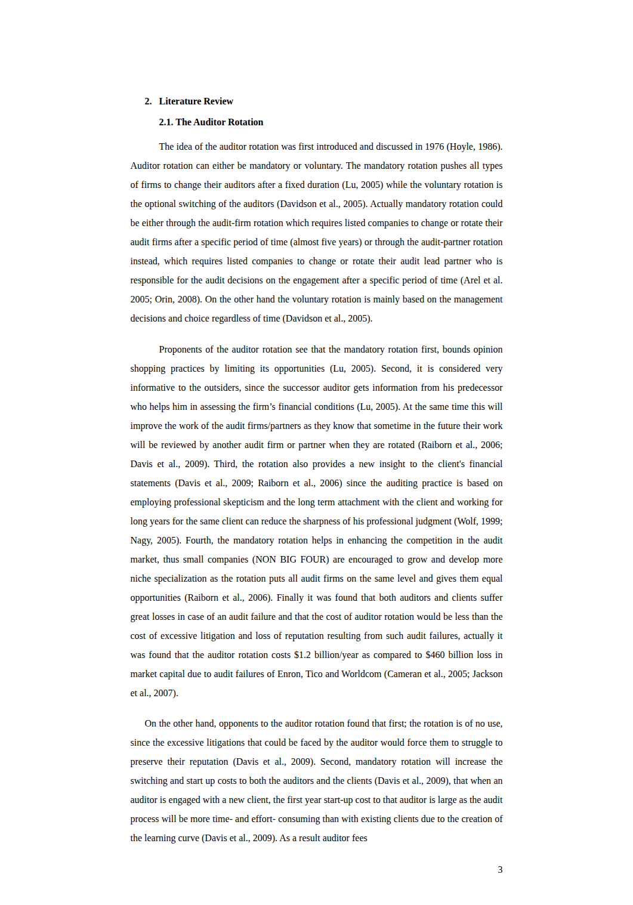2. Literature Review
2.1. The Auditor Rotation
The idea of the auditor rotation was first introduced and discussed in 1976 (Hoyle, 1986). Auditor rotation can either be mandatory or voluntary. The mandatory rotation pushes all types of firms to change their auditors after a fixed duration (Lu, 2005) while the voluntary rotation is the optional switching of the auditors (Davidson et al., 2005). Actually mandatory rotation could be either through the audit-firm rotation which requires listed companies to change or rotate their audit firms after a specific period of time (almost five years) or through the audit-partner rotation instead, which requires listed companies to change or rotate their audit lead partner who is responsible for the audit decisions on the engagement after a specific period of time (Arel et al. 2005; Orin, 2008). On the other hand the voluntary rotation is mainly based on the management decisions and choice regardless of time (Davidson et al., 2005).
Proponents of the auditor rotation see that the mandatory rotation first, bounds opinion shopping practices by limiting its opportunities (Lu, 2005). Second, it is considered very informative to the outsiders, since the successor auditor gets information from his predecessor who helps him in assessing the firm’s financial conditions (Lu, 2005). At the same time this will improve the work of the audit firms/partners as they know that sometime in the future their work will be reviewed by another audit firm or partner when they are rotated (Raiborn et al., 2006; Davis et al., 2009). Third, the rotation also provides a new insight to the client's financial statements (Davis et al., 2009; Raiborn et al., 2006) since the auditing practice is based on employing professional skepticism and the long term attachment with the client and working for long years for the same client can reduce the sharpness of his professional judgment (Wolf, 1999; Nagy, 2005). Fourth, the mandatory rotation helps in enhancing the competition in the audit market, thus small companies (NON BIG FOUR) are encouraged to grow and develop more niche specialization as the rotation puts all audit firms on the same level and gives them equal opportunities (Raiborn et al., 2006). Finally it was found that both auditors and clients suffer great losses in case of an audit failure and that the cost of auditor rotation would be less than the cost of excessive litigation and loss of reputation resulting from such audit failures, actually it was found that the auditor rotation costs $1.2 billion/year as compared to $460 billion loss in market capital due to audit failures of Enron, Tico and Worldcom (Cameran et al., 2005; Jackson et al., 2007).
On the other hand, opponents to the auditor rotation found that first; the rotation is of no use, since the excessive litigations that could be faced by the auditor would force them to struggle to preserve their reputation (Davis et al., 2009). Second, mandatory rotation will increase the switching and start up costs to both the auditors and the clients (Davis et al., 2009), that when an auditor is engaged with a new client, the first year start-up cost to that auditor is large as the audit process will be more time- and effort- consuming than with existing clients due to the creation of the learning curve (Davis et al., 2009). As a result auditor fees
3